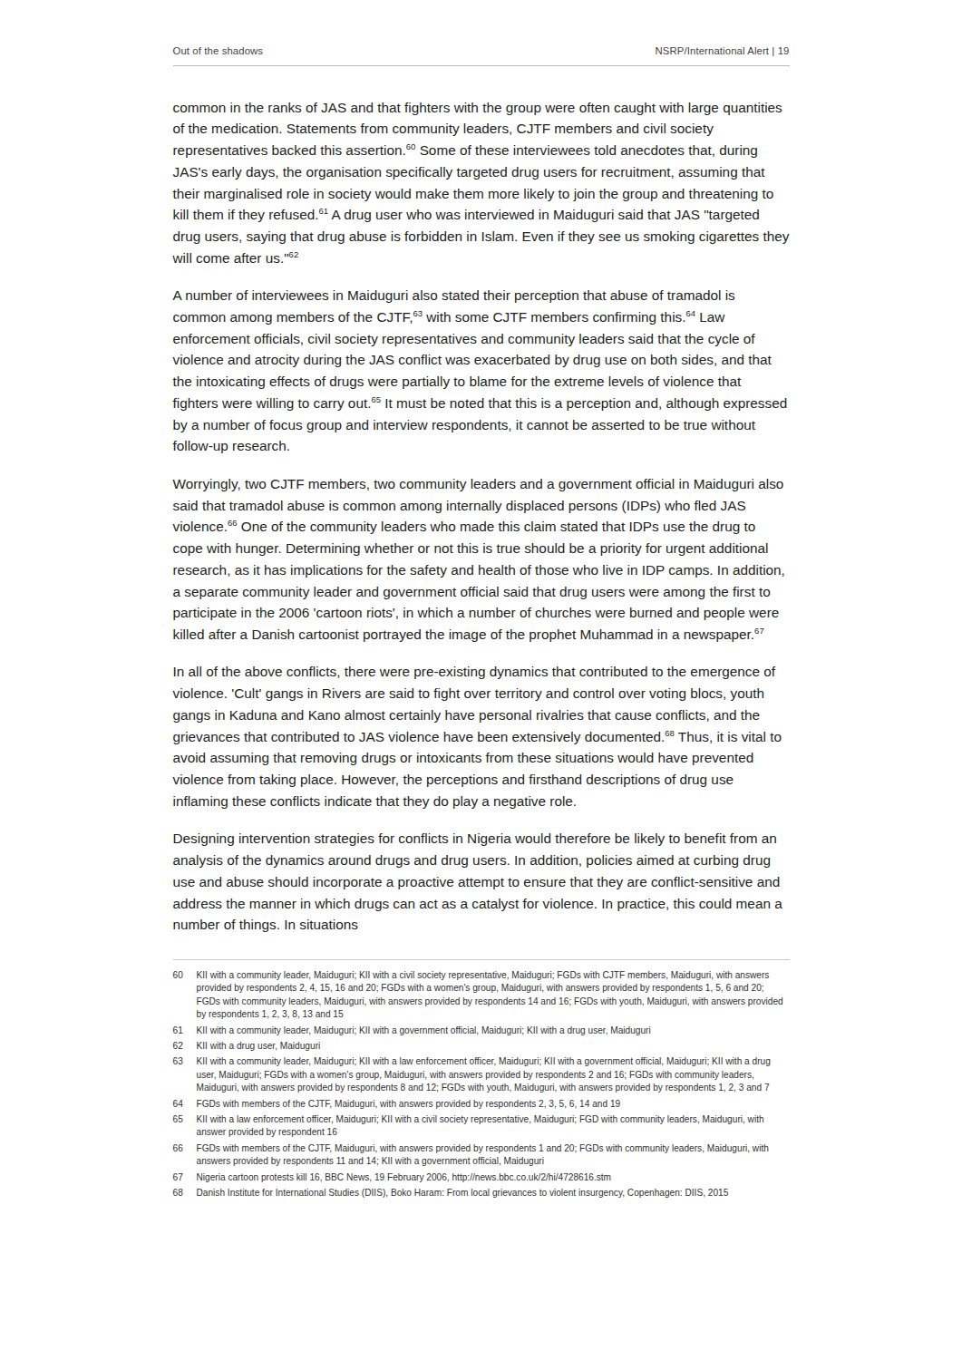Out of the shadows NSRP/International Alert | 19
common in the ranks of JAS and that fighters with the group were often caught with large quantities of the medication. Statements from community leaders, CJTF members and civil society representatives backed this assertion.60 Some of these interviewees told anecdotes that, during JAS's early days, the organisation specifically targeted drug users for recruitment, assuming that their marginalised role in society would make them more likely to join the group and threatening to kill them if they refused.61 A drug user who was interviewed in Maiduguri said that JAS "targeted drug users, saying that drug abuse is forbidden in Islam. Even if they see us smoking cigarettes they will come after us."62
A number of interviewees in Maiduguri also stated their perception that abuse of tramadol is common among members of the CJTF,63 with some CJTF members confirming this.64 Law enforcement officials, civil society representatives and community leaders said that the cycle of violence and atrocity during the JAS conflict was exacerbated by drug use on both sides, and that the intoxicating effects of drugs were partially to blame for the extreme levels of violence that fighters were willing to carry out.65 It must be noted that this is a perception and, although expressed by a number of focus group and interview respondents, it cannot be asserted to be true without follow-up research.
Worryingly, two CJTF members, two community leaders and a government official in Maiduguri also said that tramadol abuse is common among internally displaced persons (IDPs) who fled JAS violence.66 One of the community leaders who made this claim stated that IDPs use the drug to cope with hunger. Determining whether or not this is true should be a priority for urgent additional research, as it has implications for the safety and health of those who live in IDP camps. In addition, a separate community leader and government official said that drug users were among the first to participate in the 2006 'cartoon riots', in which a number of churches were burned and people were killed after a Danish cartoonist portrayed the image of the prophet Muhammad in a newspaper.67
In all of the above conflicts, there were pre-existing dynamics that contributed to the emergence of violence. 'Cult' gangs in Rivers are said to fight over territory and control over voting blocs, youth gangs in Kaduna and Kano almost certainly have personal rivalries that cause conflicts, and the grievances that contributed to JAS violence have been extensively documented.68 Thus, it is vital to avoid assuming that removing drugs or intoxicants from these situations would have prevented violence from taking place. However, the perceptions and firsthand descriptions of drug use inflaming these conflicts indicate that they do play a negative role.
Designing intervention strategies for conflicts in Nigeria would therefore be likely to benefit from an analysis of the dynamics around drugs and drug users. In addition, policies aimed at curbing drug use and abuse should incorporate a proactive attempt to ensure that they are conflict-sensitive and address the manner in which drugs can act as a catalyst for violence. In practice, this could mean a number of things. In situations
60 KII with a community leader, Maiduguri; KII with a civil society representative, Maiduguri; FGDs with CJTF members, Maiduguri, with answers provided by respondents 2, 4, 15, 16 and 20; FGDs with a women's group, Maiduguri, with answers provided by respondents 1, 5, 6 and 20; FGDs with community leaders, Maiduguri, with answers provided by respondents 14 and 16; FGDs with youth, Maiduguri, with answers provided by respondents 1, 2, 3, 8, 13 and 15
61 KII with a community leader, Maiduguri; KII with a government official, Maiduguri; KII with a drug user, Maiduguri
62 KII with a drug user, Maiduguri
63 KII with a community leader, Maiduguri; KII with a law enforcement officer, Maiduguri; KII with a government official, Maiduguri; KII with a drug user, Maiduguri; FGDs with a women's group, Maiduguri, with answers provided by respondents 2 and 16; FGDs with community leaders, Maiduguri, with answers provided by respondents 8 and 12; FGDs with youth, Maiduguri, with answers provided by respondents 1, 2, 3 and 7
64 FGDs with members of the CJTF, Maiduguri, with answers provided by respondents 2, 3, 5, 6, 14 and 19
65 KII with a law enforcement officer, Maiduguri; KII with a civil society representative, Maiduguri; FGD with community leaders, Maiduguri, with answer provided by respondent 16
66 FGDs with members of the CJTF, Maiduguri, with answers provided by respondents 1 and 20; FGDs with community leaders, Maiduguri, with answers provided by respondents 11 and 14; KII with a government official, Maiduguri
67 Nigeria cartoon protests kill 16, BBC News, 19 February 2006, http://news.bbc.co.uk/2/hi/4728616.stm
68 Danish Institute for International Studies (DIIS), Boko Haram: From local grievances to violent insurgency, Copenhagen: DIIS, 2015